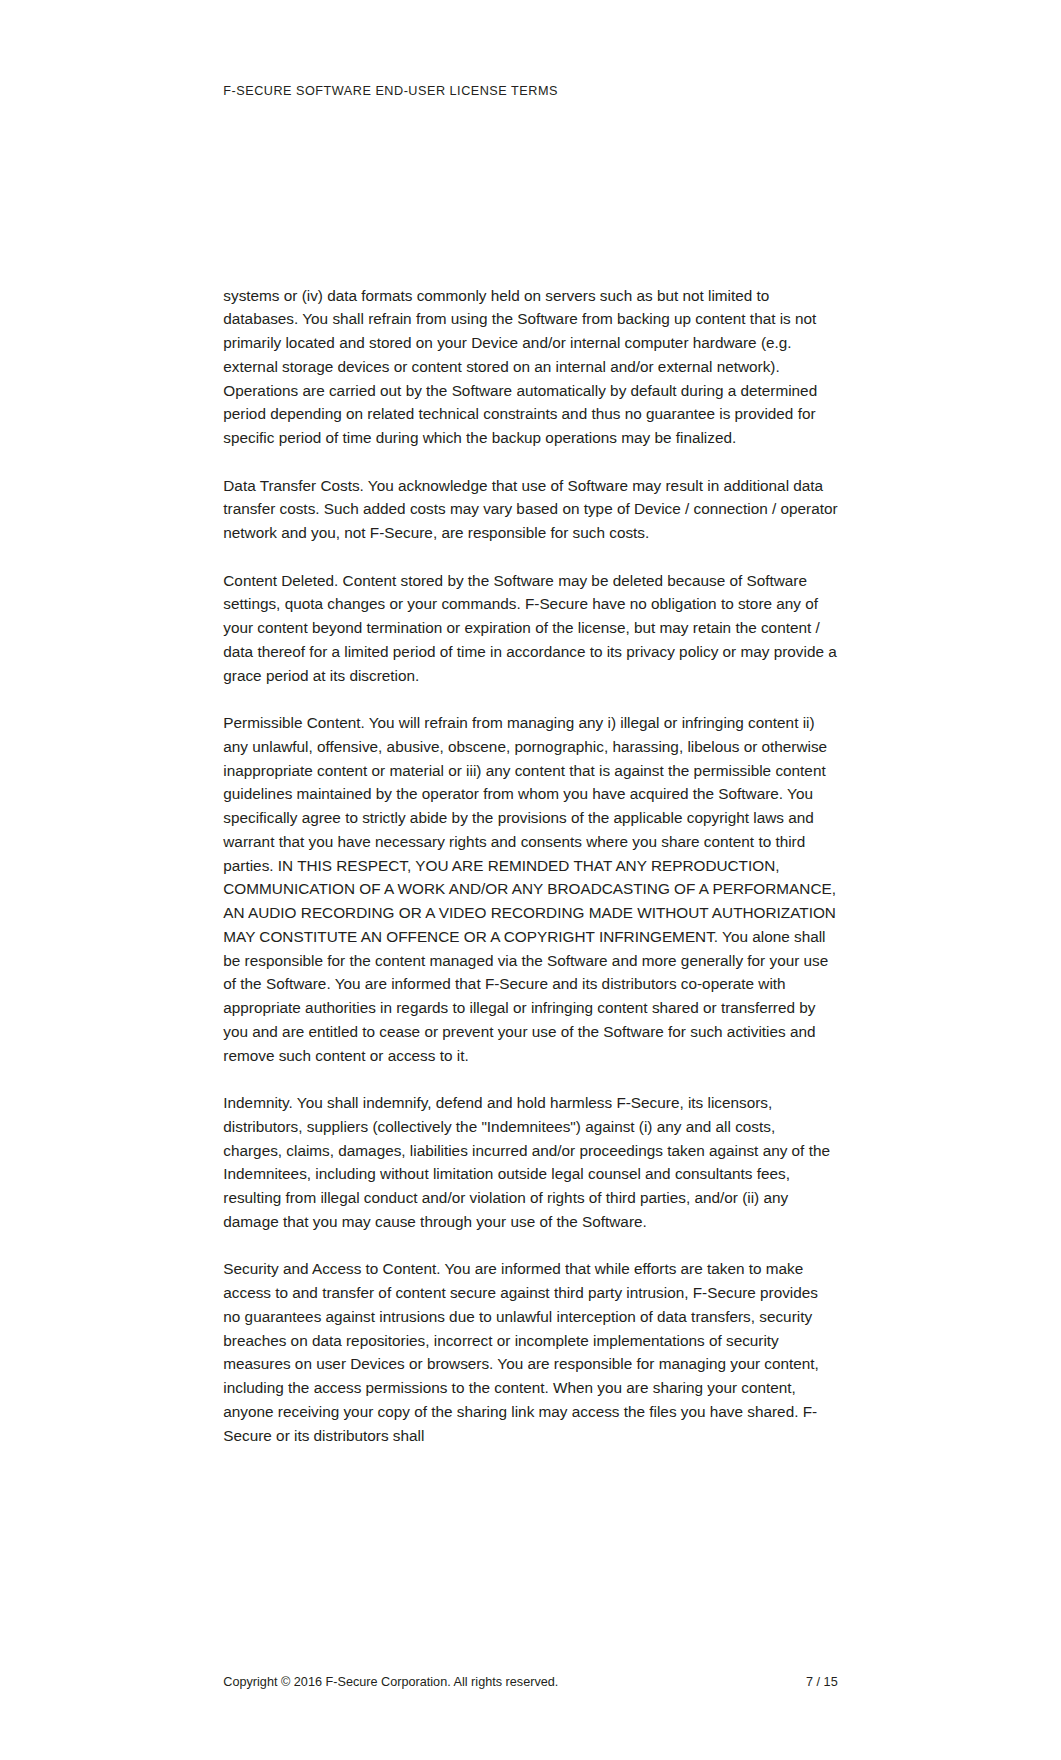F-SECURE SOFTWARE END-USER LICENSE TERMS
systems or (iv) data formats commonly held on servers such as but not limited to databases. You shall refrain from using the Software from backing up content that is not primarily located and stored on your Device and/or internal computer hardware (e.g. external storage devices or content stored on an internal and/or external network). Operations are carried out by the Software automatically by default during a determined period depending on related technical constraints and thus no guarantee is provided for specific period of time during which the backup operations may be finalized.
Data Transfer Costs. You acknowledge that use of Software may result in additional data transfer costs. Such added costs may vary based on type of Device / connection / operator network and you, not F-Secure, are responsible for such costs.
Content Deleted. Content stored by the Software may be deleted because of Software settings, quota changes or your commands. F-Secure have no obligation to store any of your content beyond termination or expiration of the license, but may retain the content / data thereof for a limited period of time in accordance to its privacy policy or may provide a grace period at its discretion.
Permissible Content. You will refrain from managing any i) illegal or infringing content ii) any unlawful, offensive, abusive, obscene, pornographic, harassing, libelous or otherwise inappropriate content or material or iii) any content that is against the permissible content guidelines maintained by the operator from whom you have acquired the Software. You specifically agree to strictly abide by the provisions of the applicable copyright laws and warrant that you have necessary rights and consents where you share content to third parties. IN THIS RESPECT, YOU ARE REMINDED THAT ANY REPRODUCTION, COMMUNICATION OF A WORK AND/OR ANY BROADCASTING OF A PERFORMANCE, AN AUDIO RECORDING OR A VIDEO RECORDING MADE WITHOUT AUTHORIZATION MAY CONSTITUTE AN OFFENCE OR A COPYRIGHT INFRINGEMENT. You alone shall be responsible for the content managed via the Software and more generally for your use of the Software. You are informed that F-Secure and its distributors co-operate with appropriate authorities in regards to illegal or infringing content shared or transferred by you and are entitled to cease or prevent your use of the Software for such activities and remove such content or access to it.
Indemnity. You shall indemnify, defend and hold harmless F-Secure, its licensors, distributors, suppliers (collectively the "Indemnitees") against (i) any and all costs, charges, claims, damages, liabilities incurred and/or proceedings taken against any of the Indemnitees, including without limitation outside legal counsel and consultants fees, resulting from illegal conduct and/or violation of rights of third parties, and/or (ii) any damage that you may cause through your use of the Software.
Security and Access to Content. You are informed that while efforts are taken to make access to and transfer of content secure against third party intrusion, F-Secure provides no guarantees against intrusions due to unlawful interception of data transfers, security breaches on data repositories, incorrect or incomplete implementations of security measures on user Devices or browsers. You are responsible for managing your content, including the access permissions to the content. When you are sharing your content, anyone receiving your copy of the sharing link may access the files you have shared. F-Secure or its distributors shall
Copyright © 2016 F-Secure Corporation. All rights reserved. 7 / 15